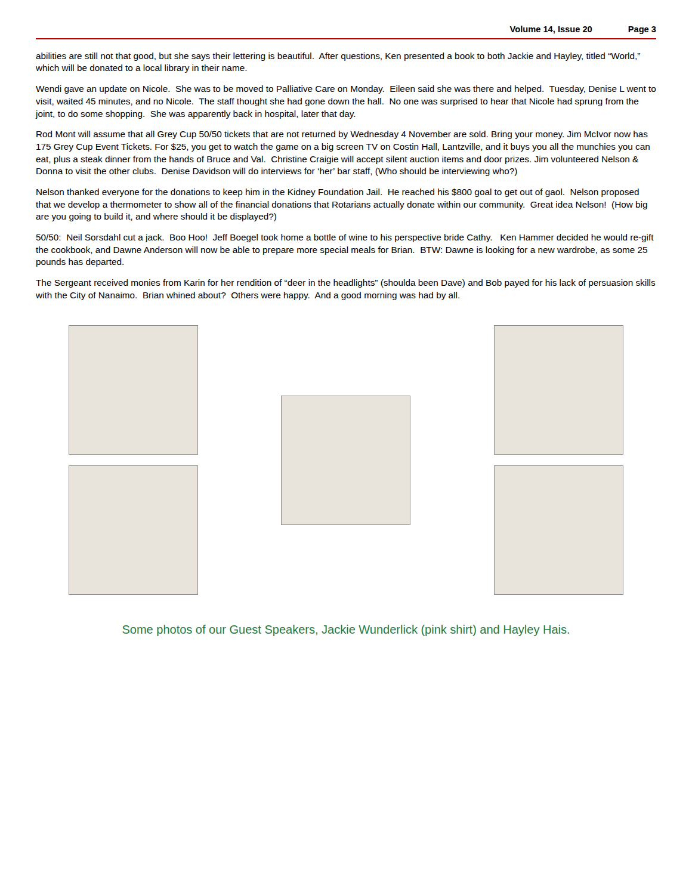Volume 14, Issue 20 Page 3
abilities are still not that good, but she says their lettering is beautiful. After questions, Ken presented a book to both Jackie and Hayley, titled “World,” which will be donated to a local library in their name.
Wendi gave an update on Nicole. She was to be moved to Palliative Care on Monday. Eileen said she was there and helped. Tuesday, Denise L went to visit, waited 45 minutes, and no Nicole. The staff thought she had gone down the hall. No one was surprised to hear that Nicole had sprung from the joint, to do some shopping. She was apparently back in hospital, later that day.
Rod Mont will assume that all Grey Cup 50/50 tickets that are not returned by Wednesday 4 November are sold. Bring your money. Jim McIvor now has 175 Grey Cup Event Tickets. For $25, you get to watch the game on a big screen TV on Costin Hall, Lantzville, and it buys you all the munchies you can eat, plus a steak dinner from the hands of Bruce and Val. Christine Craigie will accept silent auction items and door prizes. Jim volunteered Nelson & Donna to visit the other clubs. Denise Davidson will do interviews for ‘her’ bar staff, (Who should be interviewing who?)
Nelson thanked everyone for the donations to keep him in the Kidney Foundation Jail. He reached his $800 goal to get out of gaol. Nelson proposed that we develop a thermometer to show all of the financial donations that Rotarians actually donate within our community. Great idea Nelson! (How big are you going to build it, and where should it be displayed?)
50/50: Neil Sorsdahl cut a jack. Boo Hoo! Jeff Boegel took home a bottle of wine to his perspective bride Cathy. Ken Hammer decided he would re-gift the cookbook, and Dawne Anderson will now be able to prepare more special meals for Brian. BTW: Dawne is looking for a new wardrobe, as some 25 pounds has departed.
The Sergeant received monies from Karin for her rendition of “deer in the headlights” (shoulda been Dave) and Bob payed for his lack of persuasion skills with the City of Nanaimo. Brian whined about? Others were happy. And a good morning was had by all.
Some photos of our Guest Speakers, Jackie Wunderlick (pink shirt) and Hayley Hais.